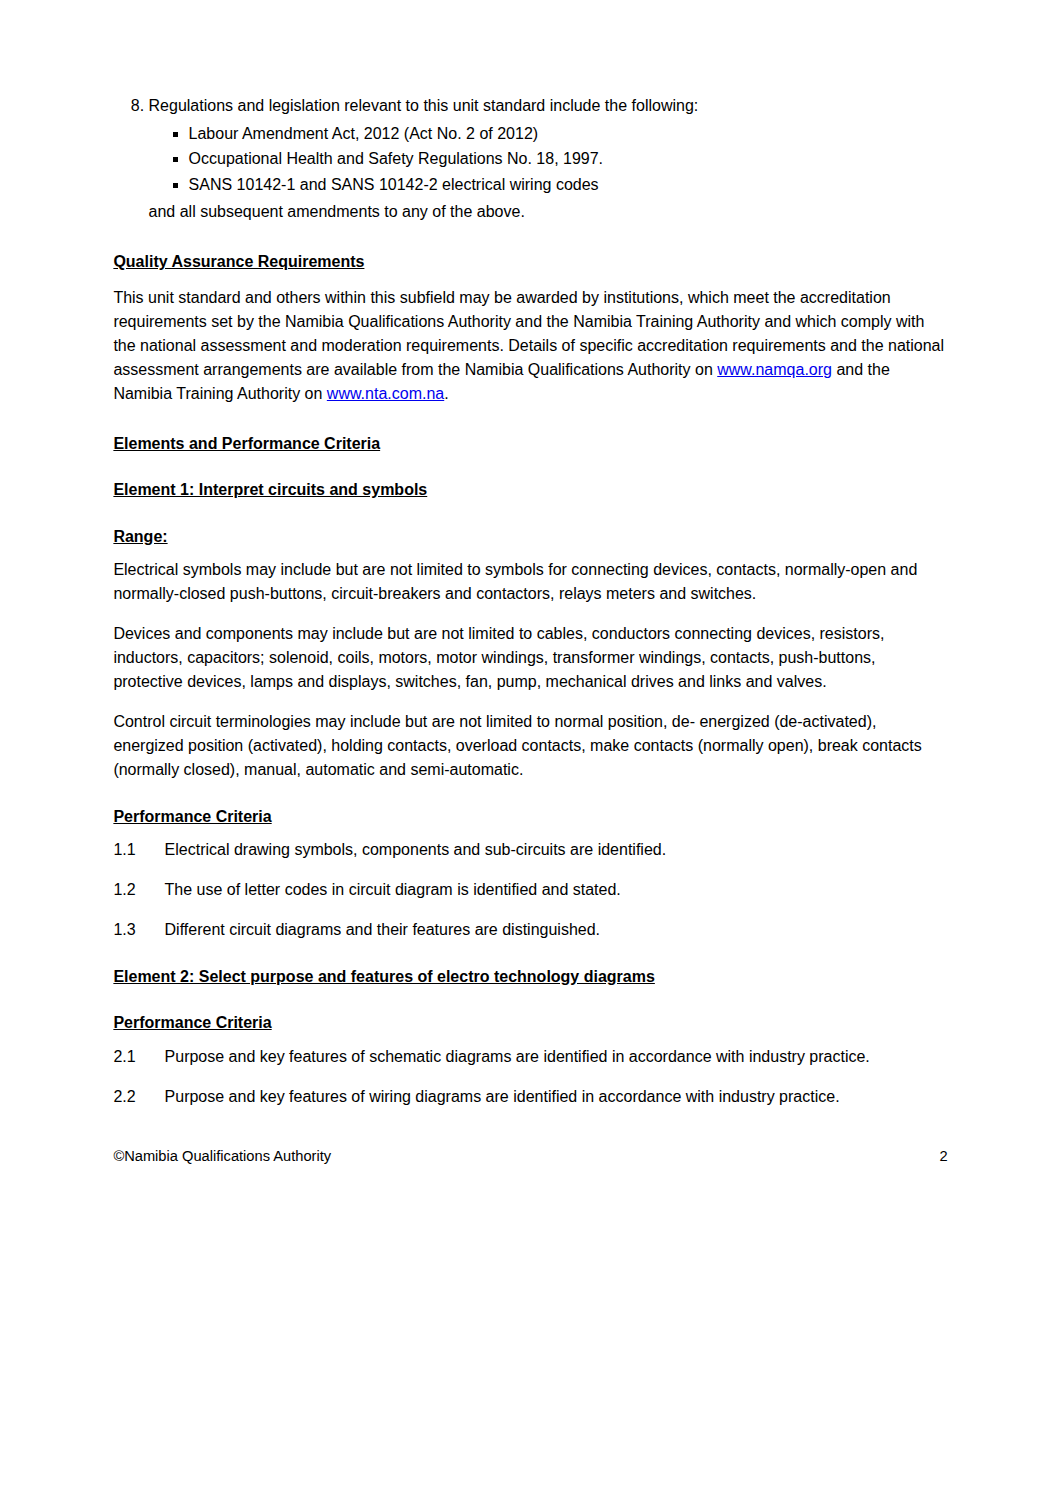Regulations and legislation relevant to this unit standard include the following:
Labour Amendment Act, 2012 (Act No. 2 of 2012)
Occupational Health and Safety Regulations No. 18, 1997.
SANS 10142-1 and SANS 10142-2 electrical wiring codes
and all subsequent amendments to any of the above.
Quality Assurance Requirements
This unit standard and others within this subfield may be awarded by institutions, which meet the accreditation requirements set by the Namibia Qualifications Authority and the Namibia Training Authority and which comply with the national assessment and moderation requirements. Details of specific accreditation requirements and the national assessment arrangements are available from the Namibia Qualifications Authority on www.namqa.org and the Namibia Training Authority on www.nta.com.na.
Elements and Performance Criteria
Element 1: Interpret circuits and symbols
Range:
Electrical symbols may include but are not limited to symbols for connecting devices, contacts, normally-open and normally-closed push-buttons, circuit-breakers and contactors, relays meters and switches.
Devices and components may include but are not limited to cables, conductors connecting devices, resistors, inductors, capacitors; solenoid, coils, motors, motor windings, transformer windings, contacts, push-buttons, protective devices, lamps and displays, switches, fan, pump, mechanical drives and links and valves.
Control circuit terminologies may include but are not limited to normal position, de- energized (de-activated), energized position (activated), holding contacts, overload contacts, make contacts (normally open), break contacts (normally closed), manual, automatic and semi-automatic.
Performance Criteria
1.1
Electrical drawing symbols, components and sub-circuits are identified.
1.2
The use of letter codes in circuit diagram is identified and stated.
1.3
Different circuit diagrams and their features are distinguished.
Element 2: Select purpose and features of electro technology diagrams
Performance Criteria
2.1
Purpose and key features of schematic diagrams are identified in accordance with industry practice.
2.2
Purpose and key features of wiring diagrams are identified in accordance with industry practice.
©Namibia Qualifications Authority 2